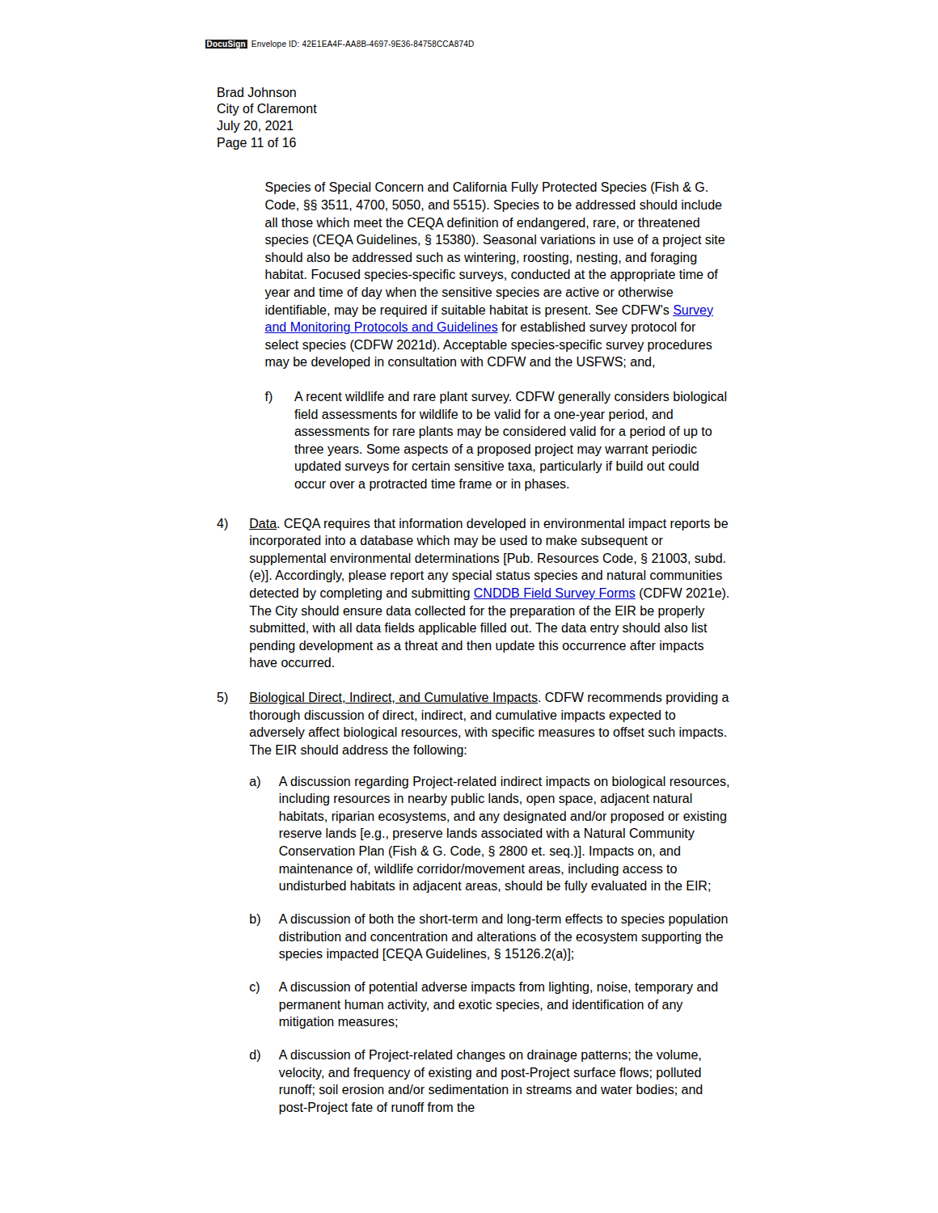DocuSign Envelope ID: 42E1EA4F-AA8B-4697-9E36-84758CCA874D
Brad Johnson
City of Claremont
July 20, 2021
Page 11 of 16
Species of Special Concern and California Fully Protected Species (Fish & G. Code, §§ 3511, 4700, 5050, and 5515). Species to be addressed should include all those which meet the CEQA definition of endangered, rare, or threatened species (CEQA Guidelines, § 15380). Seasonal variations in use of a project site should also be addressed such as wintering, roosting, nesting, and foraging habitat. Focused species-specific surveys, conducted at the appropriate time of year and time of day when the sensitive species are active or otherwise identifiable, may be required if suitable habitat is present. See CDFW's Survey and Monitoring Protocols and Guidelines for established survey protocol for select species (CDFW 2021d). Acceptable species-specific survey procedures may be developed in consultation with CDFW and the USFWS; and,
f)
A recent wildlife and rare plant survey. CDFW generally considers biological field assessments for wildlife to be valid for a one-year period, and assessments for rare plants may be considered valid for a period of up to three years. Some aspects of a proposed project may warrant periodic updated surveys for certain sensitive taxa, particularly if build out could occur over a protracted time frame or in phases.
4)
Data. CEQA requires that information developed in environmental impact reports be incorporated into a database which may be used to make subsequent or supplemental environmental determinations [Pub. Resources Code, § 21003, subd. (e)]. Accordingly, please report any special status species and natural communities detected by completing and submitting CNDDB Field Survey Forms (CDFW 2021e). The City should ensure data collected for the preparation of the EIR be properly submitted, with all data fields applicable filled out. The data entry should also list pending development as a threat and then update this occurrence after impacts have occurred.
5)
Biological Direct, Indirect, and Cumulative Impacts. CDFW recommends providing a thorough discussion of direct, indirect, and cumulative impacts expected to adversely affect biological resources, with specific measures to offset such impacts. The EIR should address the following:
a)
A discussion regarding Project-related indirect impacts on biological resources, including resources in nearby public lands, open space, adjacent natural habitats, riparian ecosystems, and any designated and/or proposed or existing reserve lands [e.g., preserve lands associated with a Natural Community Conservation Plan (Fish & G. Code, § 2800 et. seq.)]. Impacts on, and maintenance of, wildlife corridor/movement areas, including access to undisturbed habitats in adjacent areas, should be fully evaluated in the EIR;
b)
A discussion of both the short-term and long-term effects to species population distribution and concentration and alterations of the ecosystem supporting the species impacted [CEQA Guidelines, § 15126.2(a)];
c)
A discussion of potential adverse impacts from lighting, noise, temporary and permanent human activity, and exotic species, and identification of any mitigation measures;
d)
A discussion of Project-related changes on drainage patterns; the volume, velocity, and frequency of existing and post-Project surface flows; polluted runoff; soil erosion and/or sedimentation in streams and water bodies; and post-Project fate of runoff from the